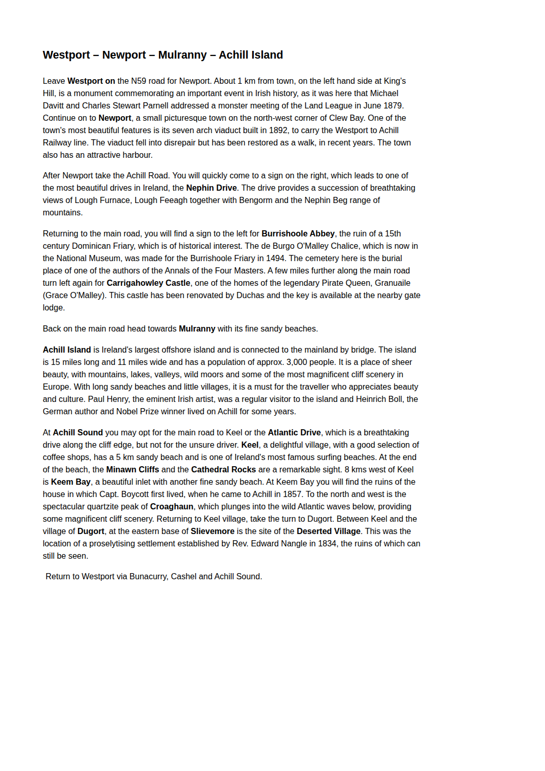Westport – Newport – Mulranny – Achill Island
Leave Westport on the N59 road for Newport. About 1 km from town, on the left hand side at King's Hill, is a monument commemorating an important event in Irish history, as it was here that Michael Davitt and Charles Stewart Parnell addressed a monster meeting of the Land League in June 1879. Continue on to Newport, a small picturesque town on the north-west corner of Clew Bay. One of the town's most beautiful features is its seven arch viaduct built in 1892, to carry the Westport to Achill Railway line. The viaduct fell into disrepair but has been restored as a walk, in recent years. The town also has an attractive harbour.
After Newport take the Achill Road. You will quickly come to a sign on the right, which leads to one of the most beautiful drives in Ireland, the Nephin Drive. The drive provides a succession of breathtaking views of Lough Furnace, Lough Feeagh together with Bengorm and the Nephin Beg range of mountains.
Returning to the main road, you will find a sign to the left for Burrishoole Abbey, the ruin of a 15th century Dominican Friary, which is of historical interest. The de Burgo O'Malley Chalice, which is now in the National Museum, was made for the Burrishoole Friary in 1494. The cemetery here is the burial place of one of the authors of the Annals of the Four Masters. A few miles further along the main road turn left again for Carrigahowley Castle, one of the homes of the legendary Pirate Queen, Granuaile (Grace O'Malley). This castle has been renovated by Duchas and the key is available at the nearby gate lodge.
Back on the main road head towards Mulranny with its fine sandy beaches.
Achill Island is Ireland's largest offshore island and is connected to the mainland by bridge. The island is 15 miles long and 11 miles wide and has a population of approx. 3,000 people. It is a place of sheer beauty, with mountains, lakes, valleys, wild moors and some of the most magnificent cliff scenery in Europe. With long sandy beaches and little villages, it is a must for the traveller who appreciates beauty and culture. Paul Henry, the eminent Irish artist, was a regular visitor to the island and Heinrich Boll, the German author and Nobel Prize winner lived on Achill for some years.
At Achill Sound you may opt for the main road to Keel or the Atlantic Drive, which is a breathtaking drive along the cliff edge, but not for the unsure driver. Keel, a delightful village, with a good selection of coffee shops, has a 5 km sandy beach and is one of Ireland's most famous surfing beaches. At the end of the beach, the Minawn Cliffs and the Cathedral Rocks are a remarkable sight. 8 kms west of Keel is Keem Bay, a beautiful inlet with another fine sandy beach. At Keem Bay you will find the ruins of the house in which Capt. Boycott first lived, when he came to Achill in 1857. To the north and west is the spectacular quartzite peak of Croaghaun, which plunges into the wild Atlantic waves below, providing some magnificent cliff scenery. Returning to Keel village, take the turn to Dugort. Between Keel and the village of Dugort, at the eastern base of Slievemore is the site of the Deserted Village. This was the location of a proselytising settlement established by Rev. Edward Nangle in 1834, the ruins of which can still be seen.
Return to Westport via Bunacurry, Cashel and Achill Sound.